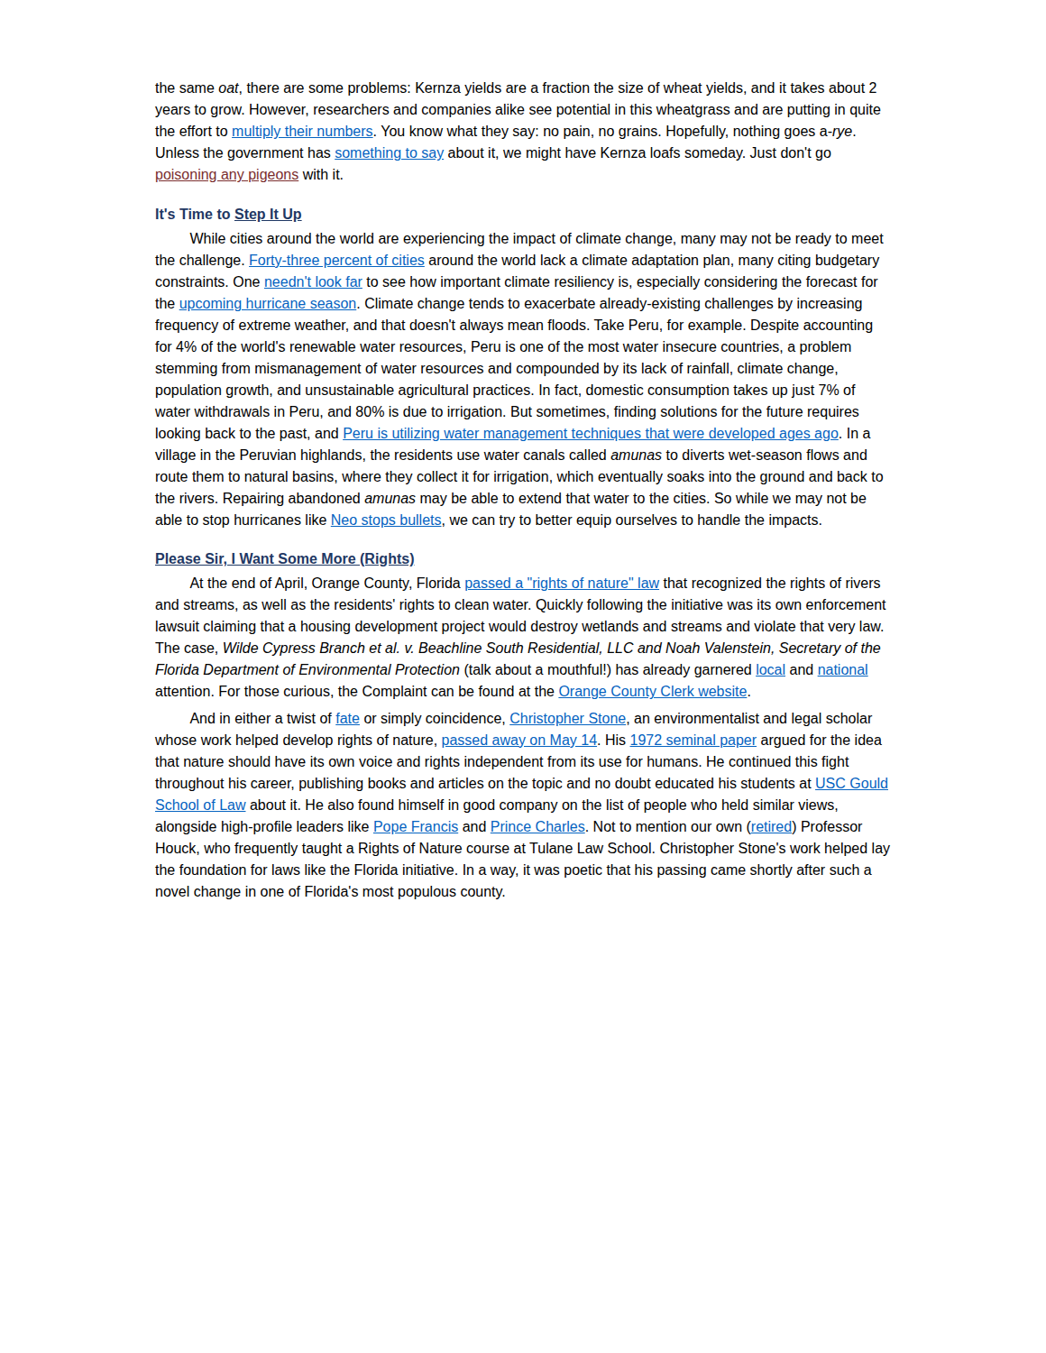the same oat, there are some problems: Kernza yields are a fraction the size of wheat yields, and it takes about 2 years to grow. However, researchers and companies alike see potential in this wheatgrass and are putting in quite the effort to multiply their numbers. You know what they say: no pain, no grains. Hopefully, nothing goes a-rye. Unless the government has something to say about it, we might have Kernza loafs someday. Just don't go poisoning any pigeons with it.
It's Time to Step It Up
While cities around the world are experiencing the impact of climate change, many may not be ready to meet the challenge. Forty-three percent of cities around the world lack a climate adaptation plan, many citing budgetary constraints. One needn't look far to see how important climate resiliency is, especially considering the forecast for the upcoming hurricane season. Climate change tends to exacerbate already-existing challenges by increasing frequency of extreme weather, and that doesn't always mean floods. Take Peru, for example. Despite accounting for 4% of the world's renewable water resources, Peru is one of the most water insecure countries, a problem stemming from mismanagement of water resources and compounded by its lack of rainfall, climate change, population growth, and unsustainable agricultural practices. In fact, domestic consumption takes up just 7% of water withdrawals in Peru, and 80% is due to irrigation. But sometimes, finding solutions for the future requires looking back to the past, and Peru is utilizing water management techniques that were developed ages ago. In a village in the Peruvian highlands, the residents use water canals called amunas to diverts wet-season flows and route them to natural basins, where they collect it for irrigation, which eventually soaks into the ground and back to the rivers. Repairing abandoned amunas may be able to extend that water to the cities. So while we may not be able to stop hurricanes like Neo stops bullets, we can try to better equip ourselves to handle the impacts.
Please Sir, I Want Some More (Rights)
At the end of April, Orange County, Florida passed a "rights of nature" law that recognized the rights of rivers and streams, as well as the residents' rights to clean water. Quickly following the initiative was its own enforcement lawsuit claiming that a housing development project would destroy wetlands and streams and violate that very law. The case, Wilde Cypress Branch et al. v. Beachline South Residential, LLC and Noah Valenstein, Secretary of the Florida Department of Environmental Protection (talk about a mouthful!) has already garnered local and national attention. For those curious, the Complaint can be found at the Orange County Clerk website.
And in either a twist of fate or simply coincidence, Christopher Stone, an environmentalist and legal scholar whose work helped develop rights of nature, passed away on May 14. His 1972 seminal paper argued for the idea that nature should have its own voice and rights independent from its use for humans. He continued this fight throughout his career, publishing books and articles on the topic and no doubt educated his students at USC Gould School of Law about it. He also found himself in good company on the list of people who held similar views, alongside high-profile leaders like Pope Francis and Prince Charles. Not to mention our own (retired) Professor Houck, who frequently taught a Rights of Nature course at Tulane Law School. Christopher Stone's work helped lay the foundation for laws like the Florida initiative. In a way, it was poetic that his passing came shortly after such a novel change in one of Florida's most populous county.